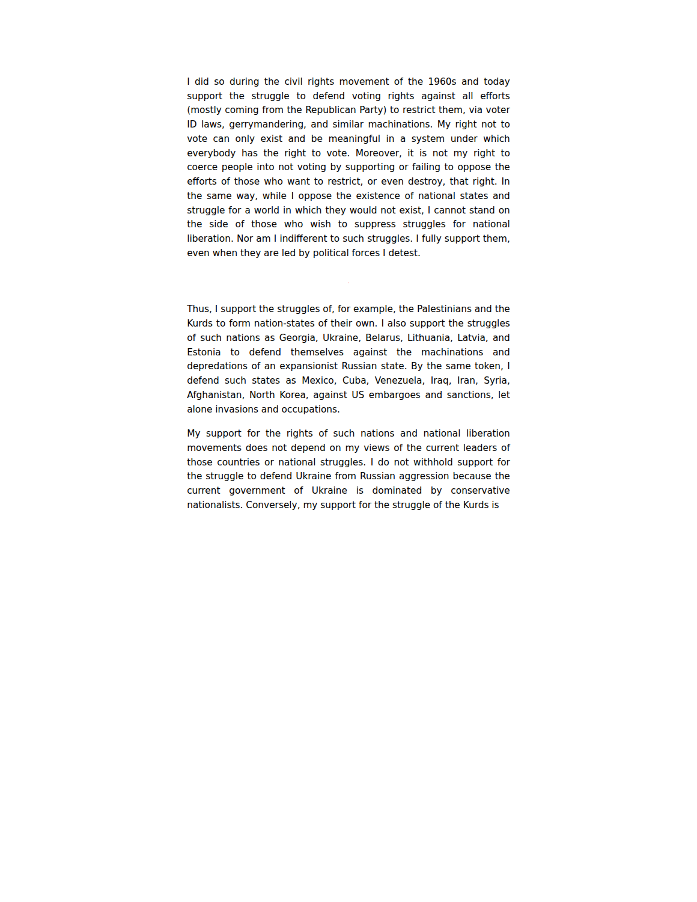I did so during the civil rights movement of the 1960s and today support the struggle to defend voting rights against all efforts (mostly coming from the Republican Party) to restrict them, via voter ID laws, gerrymandering, and similar machinations. My right not to vote can only exist and be meaningful in a system under which everybody has the right to vote. Moreover, it is not my right to coerce people into not voting by supporting or failing to oppose the efforts of those who want to restrict, or even destroy, that right. In the same way, while I oppose the existence of national states and struggle for a world in which they would not exist, I cannot stand on the side of those who wish to suppress struggles for national liberation. Nor am I indifferent to such struggles. I fully support them, even when they are led by political forces I detest.
Thus, I support the struggles of, for example, the Palestinians and the Kurds to form nation-states of their own. I also support the struggles of such nations as Georgia, Ukraine, Belarus, Lithuania, Latvia, and Estonia to defend themselves against the machinations and depredations of an expansionist Russian state. By the same token, I defend such states as Mexico, Cuba, Venezuela, Iraq, Iran, Syria, Afghanistan, North Korea, against US embargoes and sanctions, let alone invasions and occupations.
My support for the rights of such nations and national liberation movements does not depend on my views of the current leaders of those countries or national struggles. I do not withhold support for the struggle to defend Ukraine from Russian aggression because the current government of Ukraine is dominated by conservative nationalists. Conversely, my support for the struggle of the Kurds is